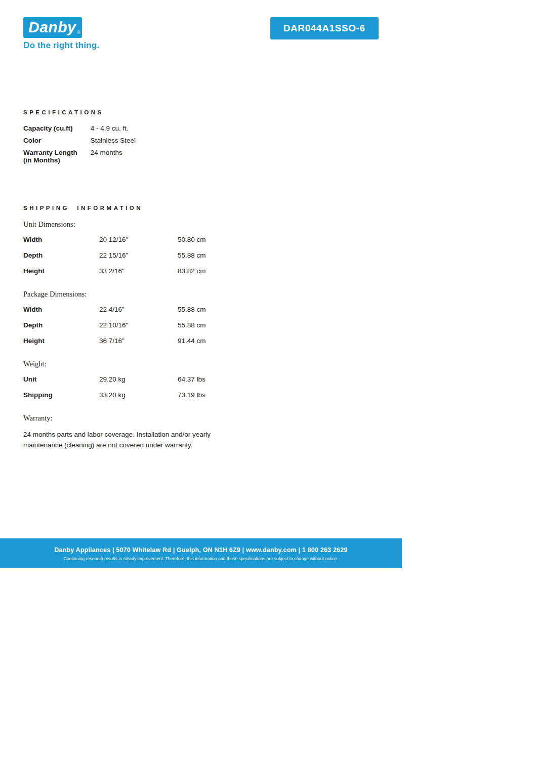Danby®
Do the right thing.
DAR044A1SSO-6
Specifications
| Capacity (cu.ft) | 4 - 4.9 cu. ft. |
| Color | Stainless Steel |
| Warranty Length (in Months) | 24 months |
Shipping Information
Unit Dimensions:
| Width | 20 12/16" | 50.80 cm |
| Depth | 22 15/16" | 55.88 cm |
| Height | 33 2/16" | 83.82 cm |
Package Dimensions:
| Width | 22 4/16" | 55.88 cm |
| Depth | 22 10/16" | 55.88 cm |
| Height | 36 7/16" | 91.44 cm |
Weight:
| Unit | 29.20 kg | 64.37 lbs |
| Shipping | 33.20 kg | 73.19 lbs |
Warranty:
24 months parts and labor coverage. Installation and/or yearly maintenance (cleaning) are not covered under warranty.
Danby Appliances | 5070 Whitelaw Rd | Guelph, ON N1H 6Z9 | www.danby.com | 1 800 263 2629
Continuing research results in steady improvement. Therefore, this information and these specifications are subject to change without notice.